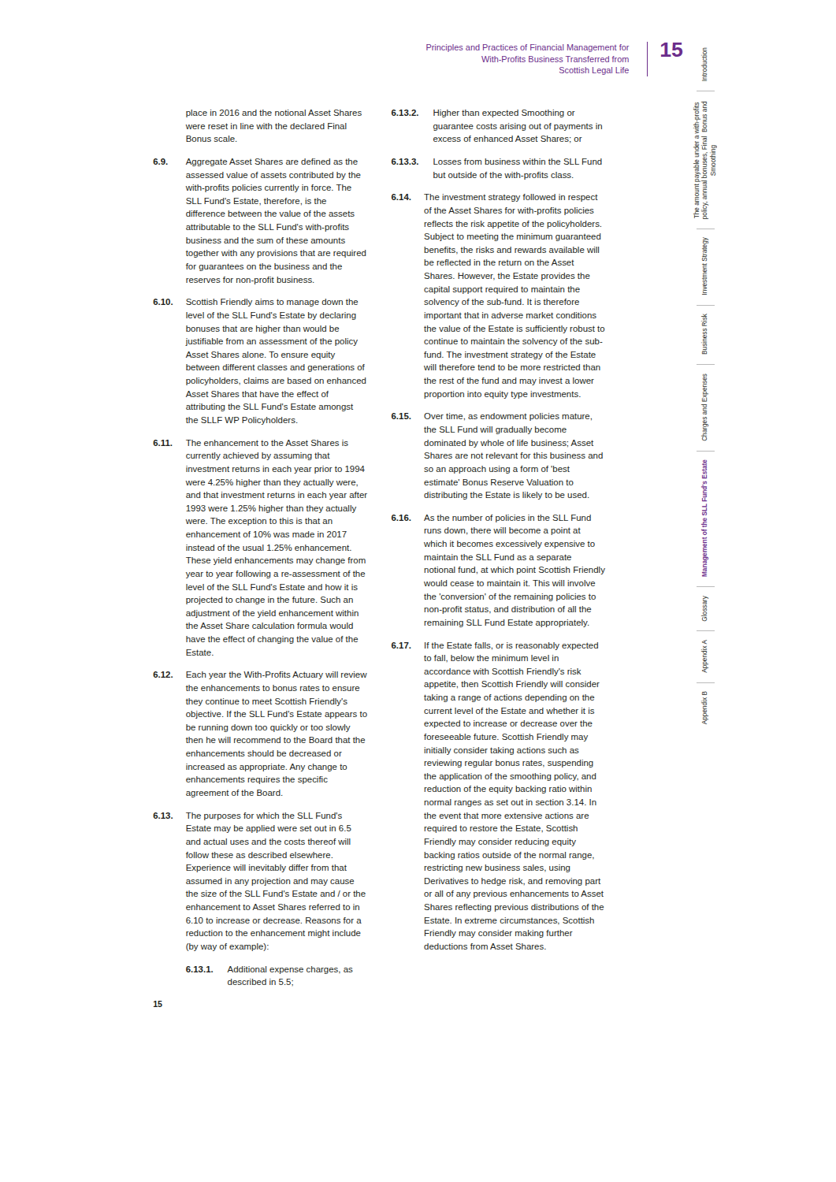Principles and Practices of Financial Management for
With-Profits Business Transferred from
Scottish Legal Life
15
Introduction
The amount payable under a with-profits policy, annual bonuses, Final Bonus and Smoothing
Investment Strategy
Business Risk
Charges and Expenses
Management of the SLL Fund's Estate
Glossary
Appendix A
Appendix B
place in 2016 and the notional Asset Shares were reset in line with the declared Final Bonus scale.
6.9.
Aggregate Asset Shares are defined as the assessed value of assets contributed by the with-profits policies currently in force. The SLL Fund's Estate, therefore, is the difference between the value of the assets attributable to the SLL Fund's with-profits business and the sum of these amounts together with any provisions that are required for guarantees on the business and the reserves for non-profit business.
6.10.
Scottish Friendly aims to manage down the level of the SLL Fund's Estate by declaring bonuses that are higher than would be justifiable from an assessment of the policy Asset Shares alone. To ensure equity between different classes and generations of policyholders, claims are based on enhanced Asset Shares that have the effect of attributing the SLL Fund's Estate amongst the SLLF WP Policyholders.
6.11.
The enhancement to the Asset Shares is currently achieved by assuming that investment returns in each year prior to 1994 were 4.25% higher than they actually were, and that investment returns in each year after 1993 were 1.25% higher than they actually were. The exception to this is that an enhancement of 10% was made in 2017 instead of the usual 1.25% enhancement. These yield enhancements may change from year to year following a re-assessment of the level of the SLL Fund's Estate and how it is projected to change in the future. Such an adjustment of the yield enhancement within the Asset Share calculation formula would have the effect of changing the value of the Estate.
6.12.
Each year the With-Profits Actuary will review the enhancements to bonus rates to ensure they continue to meet Scottish Friendly's objective. If the SLL Fund's Estate appears to be running down too quickly or too slowly then he will recommend to the Board that the enhancements should be decreased or increased as appropriate. Any change to enhancements requires the specific agreement of the Board.
6.13.
The purposes for which the SLL Fund's Estate may be applied were set out in 6.5 and actual uses and the costs thereof will follow these as described elsewhere. Experience will inevitably differ from that assumed in any projection and may cause the size of the SLL Fund's Estate and / or the enhancement to Asset Shares referred to in 6.10 to increase or decrease. Reasons for a reduction to the enhancement might include (by way of example):
6.13.1.
Additional expense charges, as described in 5.5;
6.13.2.
Higher than expected Smoothing or guarantee costs arising out of payments in excess of enhanced Asset Shares; or
6.13.3.
Losses from business within the SLL Fund but outside of the with-profits class.
6.14.
The investment strategy followed in respect of the Asset Shares for with-profits policies reflects the risk appetite of the policyholders. Subject to meeting the minimum guaranteed benefits, the risks and rewards available will be reflected in the return on the Asset Shares. However, the Estate provides the capital support required to maintain the solvency of the sub-fund. It is therefore important that in adverse market conditions the value of the Estate is sufficiently robust to continue to maintain the solvency of the sub-fund. The investment strategy of the Estate will therefore tend to be more restricted than the rest of the fund and may invest a lower proportion into equity type investments.
6.15.
Over time, as endowment policies mature, the SLL Fund will gradually become dominated by whole of life business; Asset Shares are not relevant for this business and so an approach using a form of 'best estimate' Bonus Reserve Valuation to distributing the Estate is likely to be used.
6.16.
As the number of policies in the SLL Fund runs down, there will become a point at which it becomes excessively expensive to maintain the SLL Fund as a separate notional fund, at which point Scottish Friendly would cease to maintain it. This will involve the 'conversion' of the remaining policies to non-profit status, and distribution of all the remaining SLL Fund Estate appropriately.
6.17.
If the Estate falls, or is reasonably expected to fall, below the minimum level in accordance with Scottish Friendly's risk appetite, then Scottish Friendly will consider taking a range of actions depending on the current level of the Estate and whether it is expected to increase or decrease over the foreseeable future. Scottish Friendly may initially consider taking actions such as reviewing regular bonus rates, suspending the application of the smoothing policy, and reduction of the equity backing ratio within normal ranges as set out in section 3.14. In the event that more extensive actions are required to restore the Estate, Scottish Friendly may consider reducing equity backing ratios outside of the normal range, restricting new business sales, using Derivatives to hedge risk, and removing part or all of any previous enhancements to Asset Shares reflecting previous distributions of the Estate. In extreme circumstances, Scottish Friendly may consider making further deductions from Asset Shares.
15